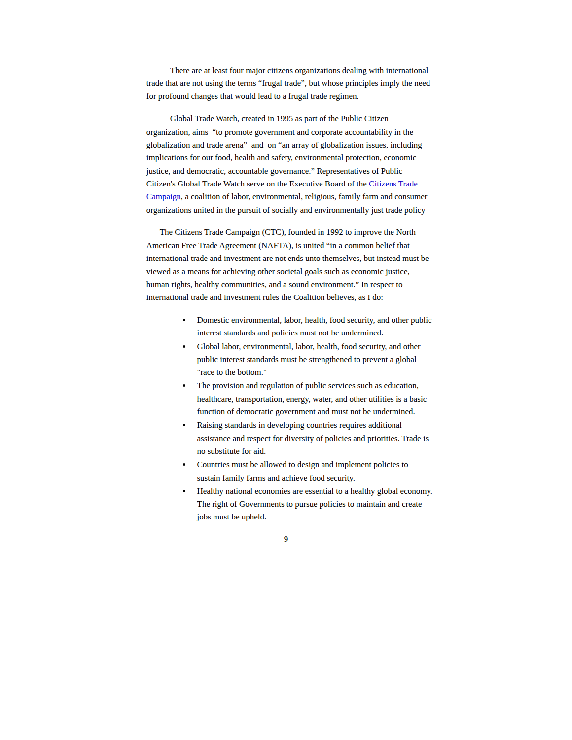There are at least four major citizens organizations dealing with international trade that are not using the terms “frugal trade”, but whose principles imply the need for profound changes that would lead to a frugal trade regimen.
Global Trade Watch, created in 1995 as part of the Public Citizen organization, aims “to promote government and corporate accountability in the globalization and trade arena” and on “an array of globalization issues, including implications for our food, health and safety, environmental protection, economic justice, and democratic, accountable governance.” Representatives of Public Citizen's Global Trade Watch serve on the Executive Board of the Citizens Trade Campaign, a coalition of labor, environmental, religious, family farm and consumer organizations united in the pursuit of socially and environmentally just trade policy
The Citizens Trade Campaign (CTC), founded in 1992 to improve the North American Free Trade Agreement (NAFTA), is united “in a common belief that international trade and investment are not ends unto themselves, but instead must be viewed as a means for achieving other societal goals such as economic justice, human rights, healthy communities, and a sound environment.” In respect to international trade and investment rules the Coalition believes, as I do:
Domestic environmental, labor, health, food security, and other public interest standards and policies must not be undermined.
Global labor, environmental, labor, health, food security, and other public interest standards must be strengthened to prevent a global "race to the bottom."
The provision and regulation of public services such as education, healthcare, transportation, energy, water, and other utilities is a basic function of democratic government and must not be undermined.
Raising standards in developing countries requires additional assistance and respect for diversity of policies and priorities. Trade is no substitute for aid.
Countries must be allowed to design and implement policies to sustain family farms and achieve food security.
Healthy national economies are essential to a healthy global economy. The right of Governments to pursue policies to maintain and create jobs must be upheld.
9